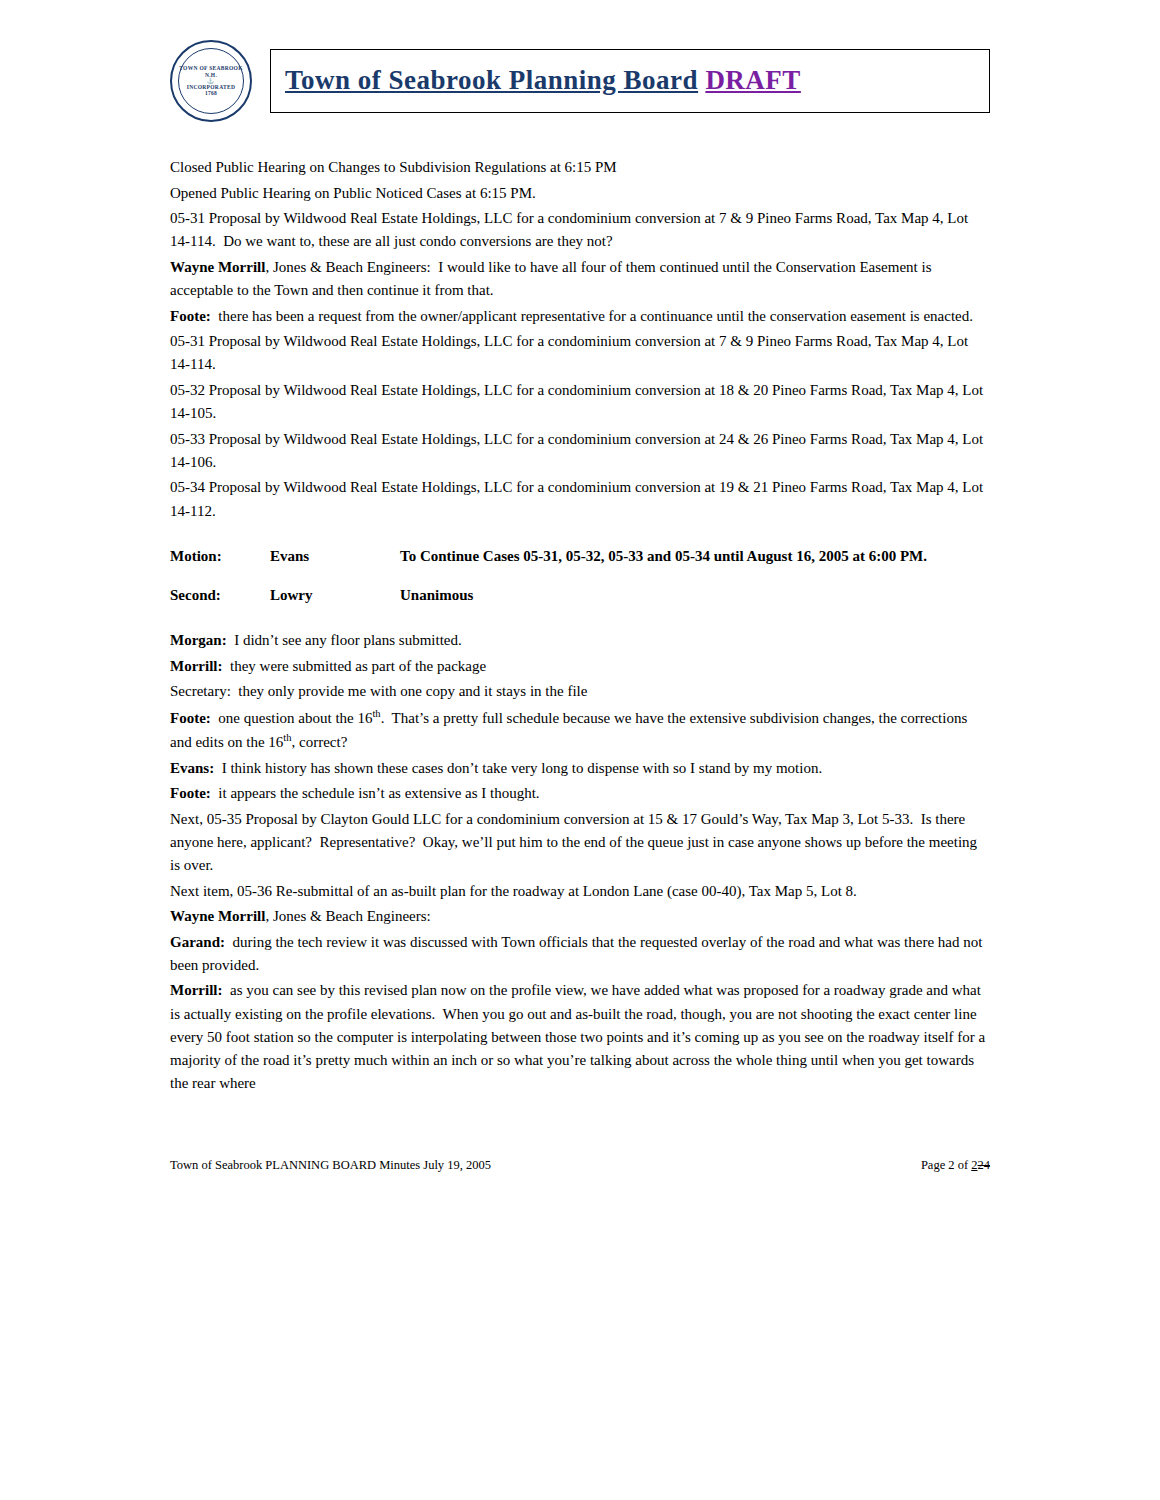TOWN OF SEABROOK
N.H.
⚓
INCORPORATED
1768
Town of Seabrook Planning Board DRAFT
Closed Public Hearing on Changes to Subdivision Regulations at 6:15 PM
Opened Public Hearing on Public Noticed Cases at 6:15 PM.
05-31 Proposal by Wildwood Real Estate Holdings, LLC for a condominium conversion at 7 & 9 Pineo Farms Road, Tax Map 4, Lot 14-114. Do we want to, these are all just condo conversions are they not?
Wayne Morrill, Jones & Beach Engineers: I would like to have all four of them continued until the Conservation Easement is acceptable to the Town and then continue it from that.
Foote: there has been a request from the owner/applicant representative for a continuance until the conservation easement is enacted.
05-31 Proposal by Wildwood Real Estate Holdings, LLC for a condominium conversion at 7 & 9 Pineo Farms Road, Tax Map 4, Lot 14-114.
05-32 Proposal by Wildwood Real Estate Holdings, LLC for a condominium conversion at 18 & 20 Pineo Farms Road, Tax Map 4, Lot 14-105.
05-33 Proposal by Wildwood Real Estate Holdings, LLC for a condominium conversion at 24 & 26 Pineo Farms Road, Tax Map 4, Lot 14-106.
05-34 Proposal by Wildwood Real Estate Holdings, LLC for a condominium conversion at 19 & 21 Pineo Farms Road, Tax Map 4, Lot 14-112.
Motion:
Evans
To Continue Cases 05-31, 05-32, 05-33 and 05-34 until August 16, 2005 at 6:00 PM.
Second:
Lowry
Unanimous
Morgan: I didn’t see any floor plans submitted.
Morrill: they were submitted as part of the package
Secretary: they only provide me with one copy and it stays in the file
Foote: one question about the 16th. That’s a pretty full schedule because we have the extensive subdivision changes, the corrections and edits on the 16th, correct?
Evans: I think history has shown these cases don’t take very long to dispense with so I stand by my motion.
Foote: it appears the schedule isn’t as extensive as I thought.
Next, 05-35 Proposal by Clayton Gould LLC for a condominium conversion at 15 & 17 Gould’s Way, Tax Map 3, Lot 5-33. Is there anyone here, applicant? Representative? Okay, we’ll put him to the end of the queue just in case anyone shows up before the meeting is over.
Next item, 05-36 Re-submittal of an as-built plan for the roadway at London Lane (case 00-40), Tax Map 5, Lot 8.
Wayne Morrill, Jones & Beach Engineers:
Garand: during the tech review it was discussed with Town officials that the requested overlay of the road and what was there had not been provided.
Morrill: as you can see by this revised plan now on the profile view, we have added what was proposed for a roadway grade and what is actually existing on the profile elevations. When you go out and as-built the road, though, you are not shooting the exact center line every 50 foot station so the computer is interpolating between those two points and it’s coming up as you see on the roadway itself for a majority of the road it’s pretty much within an inch or so what you’re talking about across the whole thing until when you get towards the rear where
Town of Seabrook PLANNING BOARD Minutes July 19, 2005
Page 2 of 224